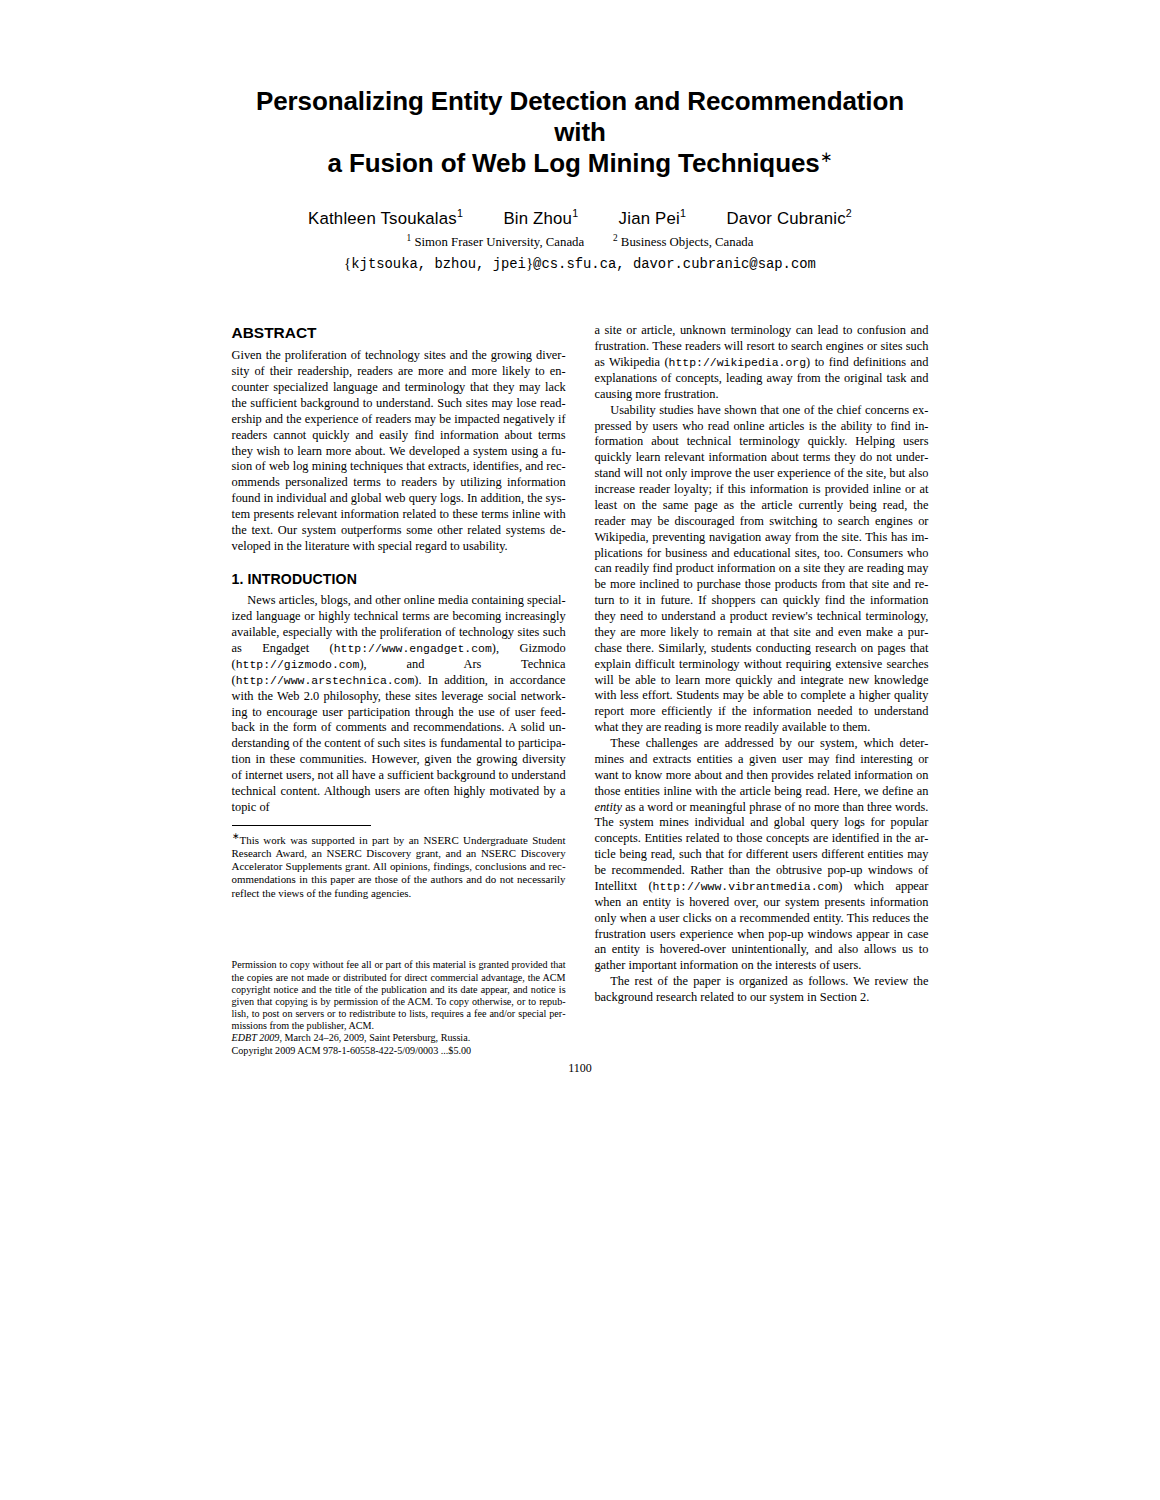Personalizing Entity Detection and Recommendation with
a Fusion of Web Log Mining Techniques∗
Kathleen Tsoukalas1 Bin Zhou1 Jian Pei1 Davor Cubranic2
1 Simon Fraser University, Canada 2 Business Objects, Canada
{kjtsouka, bzhou, jpei}@cs.sfu.ca, davor.cubranic@sap.com
ABSTRACT
Given the proliferation of technology sites and the growing diversity of their readership, readers are more and more likely to encounter specialized language and terminology that they may lack the sufficient background to understand. Such sites may lose readership and the experience of readers may be impacted negatively if readers cannot quickly and easily find information about terms they wish to learn more about. We developed a system using a fusion of web log mining techniques that extracts, identifies, and recommends personalized terms to readers by utilizing information found in individual and global web query logs. In addition, the system presents relevant information related to these terms inline with the text. Our system outperforms some other related systems developed in the literature with special regard to usability.
1. INTRODUCTION
News articles, blogs, and other online media containing specialized language or highly technical terms are becoming increasingly available, especially with the proliferation of technology sites such as Engadget (http://www.engadget.com), Gizmodo (http://gizmodo.com), and Ars Technica (http://www.arstechnica.com). In addition, in accordance with the Web 2.0 philosophy, these sites leverage social networking to encourage user participation through the use of user feedback in the form of comments and recommendations. A solid understanding of the content of such sites is fundamental to participation in these communities. However, given the growing diversity of internet users, not all have a sufficient background to understand technical content. Although users are often highly motivated by a topic of
∗This work was supported in part by an NSERC Undergraduate Student Research Award, an NSERC Discovery grant, and an NSERC Discovery Accelerator Supplements grant. All opinions, findings, conclusions and recommendations in this paper are those of the authors and do not necessarily reflect the views of the funding agencies.
Permission to copy without fee all or part of this material is granted provided that the copies are not made or distributed for direct commercial advantage, the ACM copyright notice and the title of the publication and its date appear, and notice is given that copying is by permission of the ACM. To copy otherwise, or to republish, to post on servers or to redistribute to lists, requires a fee and/or special permissions from the publisher, ACM.
EDBT 2009, March 24–26, 2009, Saint Petersburg, Russia.
Copyright 2009 ACM 978-1-60558-422-5/09/0003 ...$5.00
a site or article, unknown terminology can lead to confusion and frustration. These readers will resort to search engines or sites such as Wikipedia (http://wikipedia.org) to find definitions and explanations of concepts, leading away from the original task and causing more frustration.
Usability studies have shown that one of the chief concerns expressed by users who read online articles is the ability to find information about technical terminology quickly. Helping users quickly learn relevant information about terms they do not understand will not only improve the user experience of the site, but also increase reader loyalty; if this information is provided inline or at least on the same page as the article currently being read, the reader may be discouraged from switching to search engines or Wikipedia, preventing navigation away from the site. This has implications for business and educational sites, too. Consumers who can readily find product information on a site they are reading may be more inclined to purchase those products from that site and return to it in future. If shoppers can quickly find the information they need to understand a product review's technical terminology, they are more likely to remain at that site and even make a purchase there. Similarly, students conducting research on pages that explain difficult terminology without requiring extensive searches will be able to learn more quickly and integrate new knowledge with less effort. Students may be able to complete a higher quality report more efficiently if the information needed to understand what they are reading is more readily available to them.
These challenges are addressed by our system, which determines and extracts entities a given user may find interesting or want to know more about and then provides related information on those entities inline with the article being read. Here, we define an entity as a word or meaningful phrase of no more than three words. The system mines individual and global query logs for popular concepts. Entities related to those concepts are identified in the article being read, such that for different users different entities may be recommended. Rather than the obtrusive pop-up windows of Intellitxt (http://www.vibrantmedia.com) which appear when an entity is hovered over, our system presents information only when a user clicks on a recommended entity. This reduces the frustration users experience when pop-up windows appear in case an entity is hovered-over unintentionally, and also allows us to gather important information on the interests of users.
The rest of the paper is organized as follows. We review the background research related to our system in Section 2.
1100